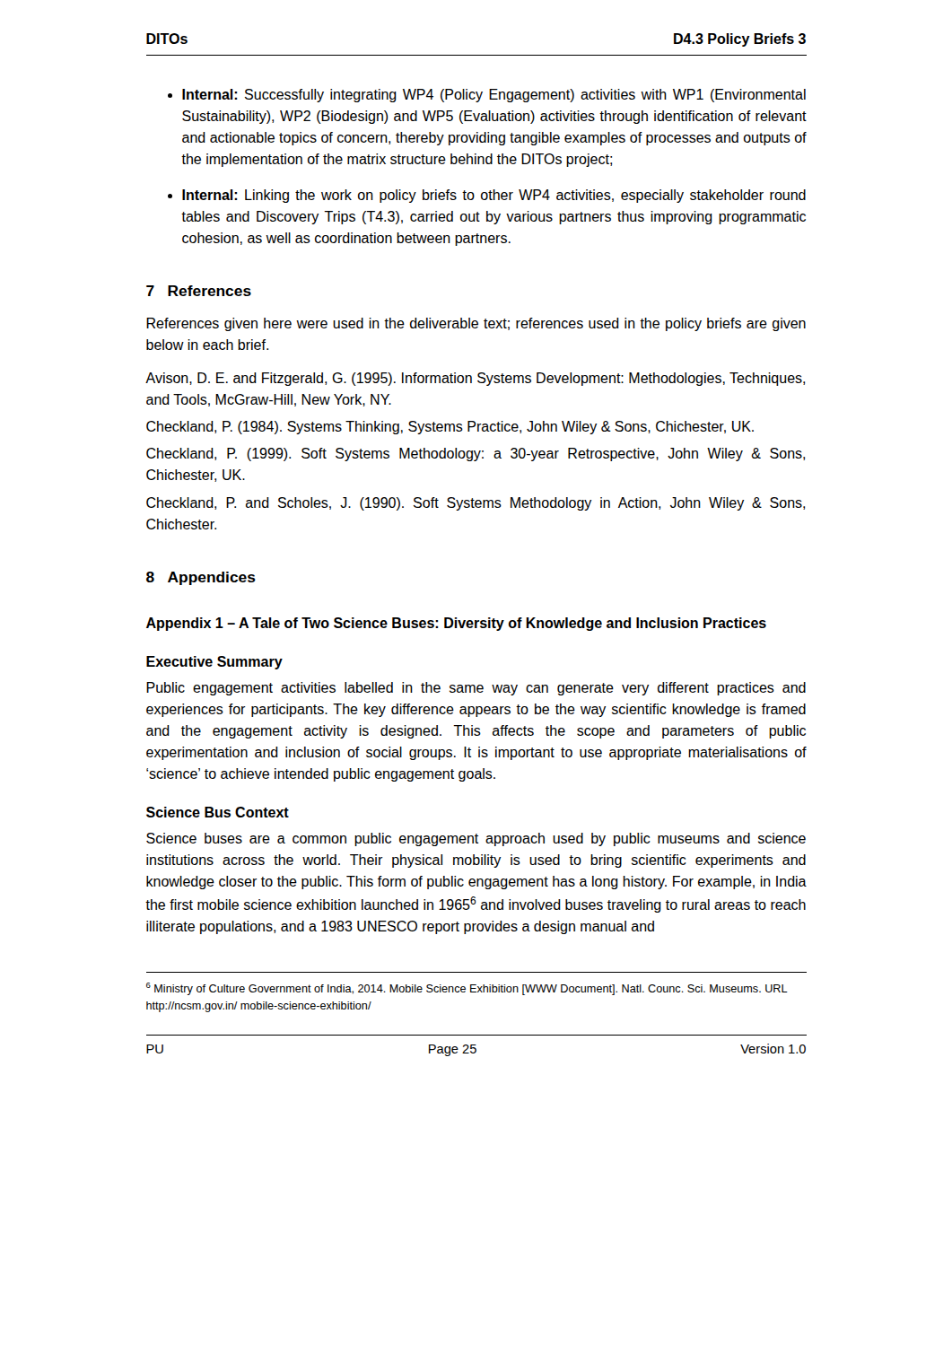DITOs D4.3 Policy Briefs 3
Internal: Successfully integrating WP4 (Policy Engagement) activities with WP1 (Environmental Sustainability), WP2 (Biodesign) and WP5 (Evaluation) activities through identification of relevant and actionable topics of concern, thereby providing tangible examples of processes and outputs of the implementation of the matrix structure behind the DITOs project;
Internal: Linking the work on policy briefs to other WP4 activities, especially stakeholder round tables and Discovery Trips (T4.3), carried out by various partners thus improving programmatic cohesion, as well as coordination between partners.
7 References
References given here were used in the deliverable text; references used in the policy briefs are given below in each brief.
Avison, D. E. and Fitzgerald, G. (1995). Information Systems Development: Methodologies, Techniques, and Tools, McGraw-Hill, New York, NY.
Checkland, P. (1984). Systems Thinking, Systems Practice, John Wiley & Sons, Chichester, UK.
Checkland, P. (1999). Soft Systems Methodology: a 30-year Retrospective, John Wiley & Sons, Chichester, UK.
Checkland, P. and Scholes, J. (1990). Soft Systems Methodology in Action, John Wiley & Sons, Chichester.
8 Appendices
Appendix 1 – A Tale of Two Science Buses: Diversity of Knowledge and Inclusion Practices
Executive Summary
Public engagement activities labelled in the same way can generate very different practices and experiences for participants. The key difference appears to be the way scientific knowledge is framed and the engagement activity is designed. This affects the scope and parameters of public experimentation and inclusion of social groups. It is important to use appropriate materialisations of ‘science’ to achieve intended public engagement goals.
Science Bus Context
Science buses are a common public engagement approach used by public museums and science institutions across the world. Their physical mobility is used to bring scientific experiments and knowledge closer to the public. This form of public engagement has a long history. For example, in India the first mobile science exhibition launched in 19656 and involved buses traveling to rural areas to reach illiterate populations, and a 1983 UNESCO report provides a design manual and
6 Ministry of Culture Government of India, 2014. Mobile Science Exhibition [WWW Document]. Natl. Counc. Sci. Museums. URL http://ncsm.gov.in/ mobile-science-exhibition/
PU Page 25 Version 1.0